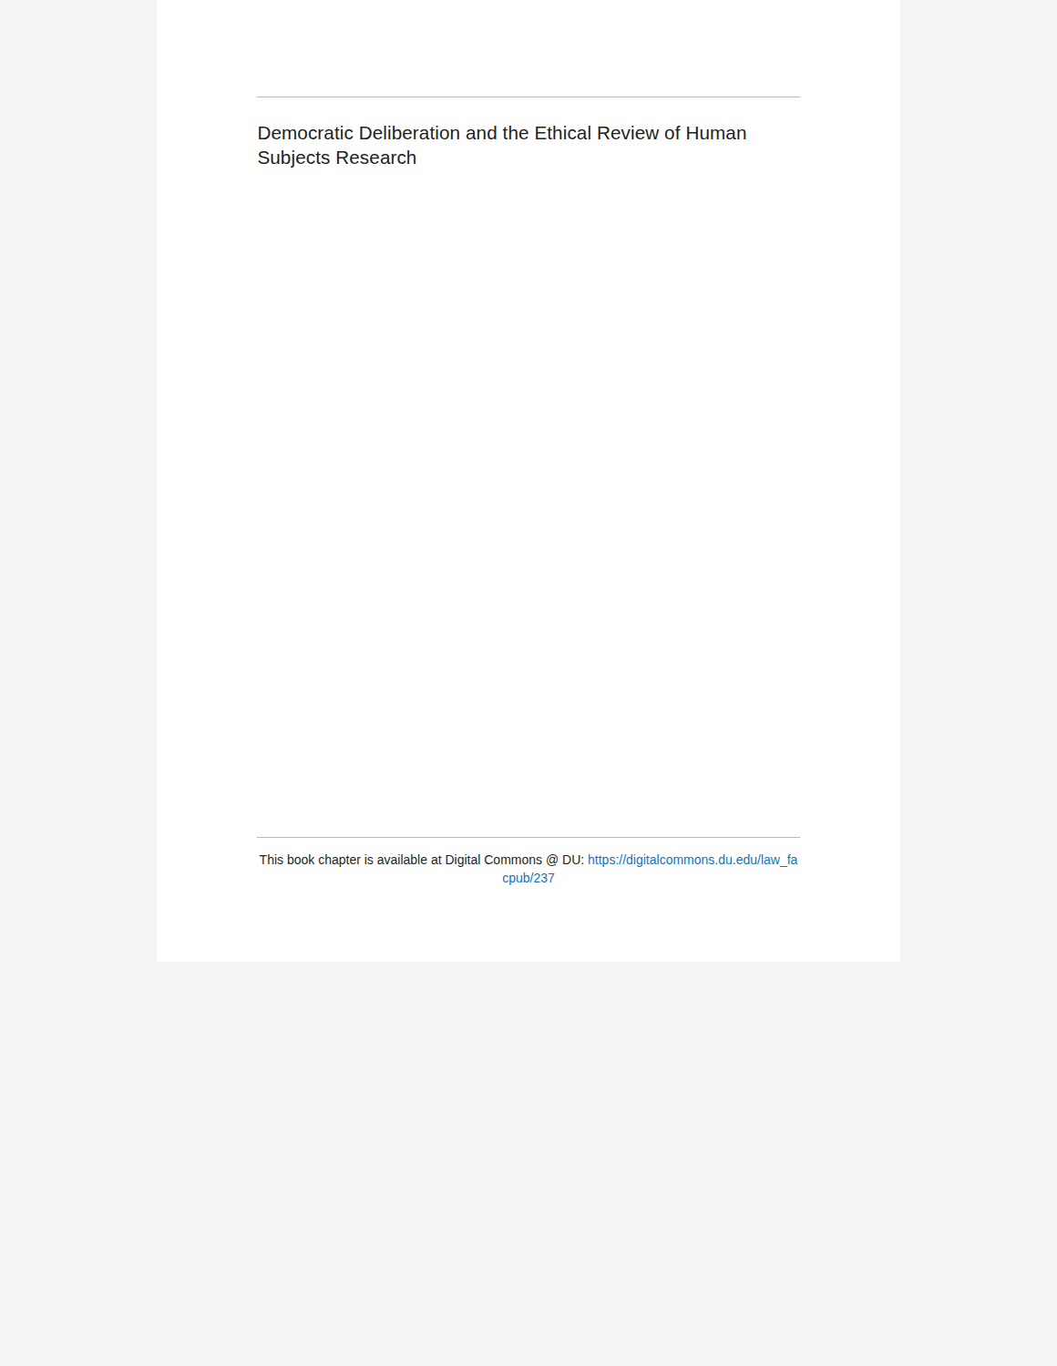Democratic Deliberation and the Ethical Review of Human Subjects Research
This book chapter is available at Digital Commons @ DU: https://digitalcommons.du.edu/law_facpub/237